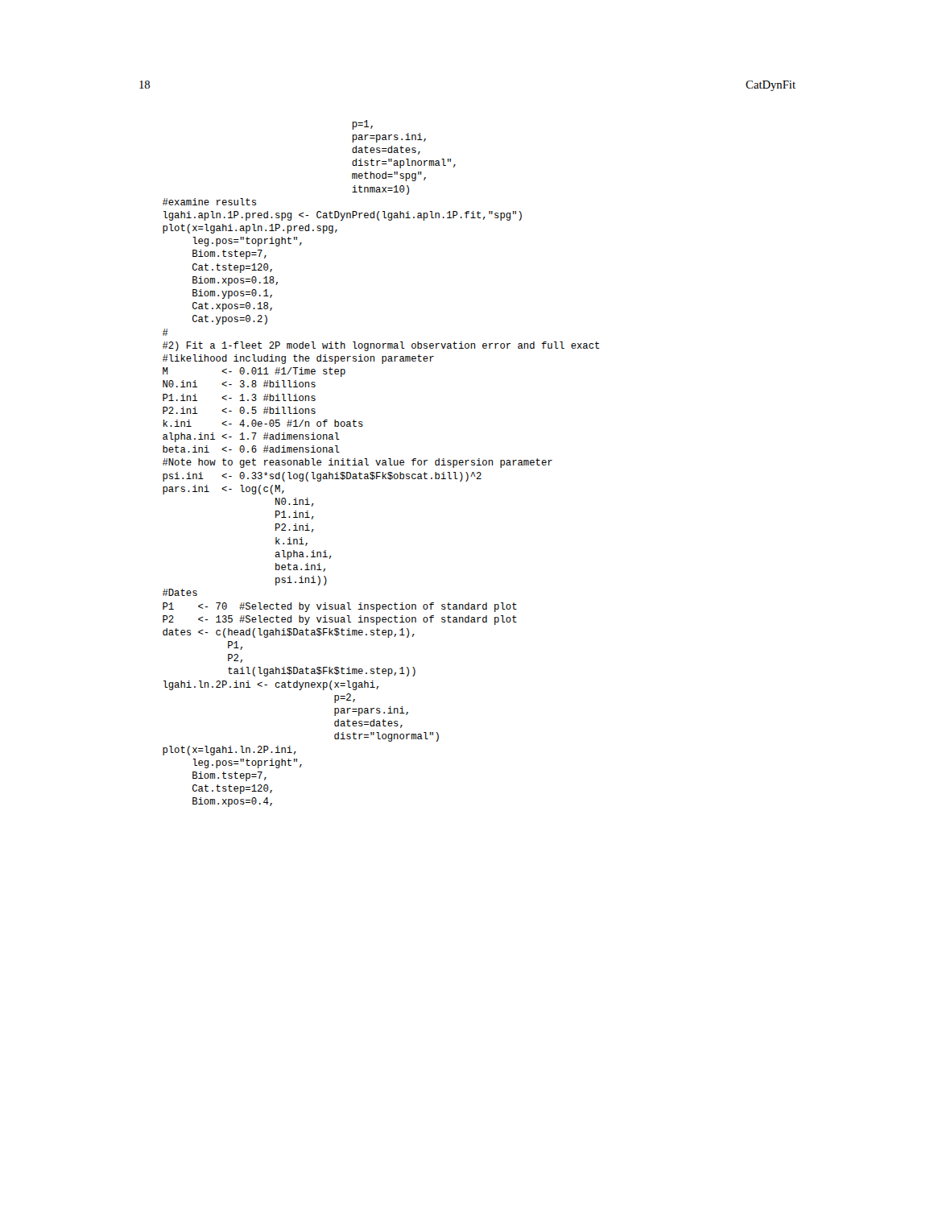18 CatDynFit
                                    p=1,
                                    par=pars.ini,
                                    dates=dates,
                                    distr="aplnormal",
                                    method="spg",
                                    itnmax=10)
    #examine results
    lgahi.apln.1P.pred.spg <- CatDynPred(lgahi.apln.1P.fit,"spg")
    plot(x=lgahi.apln.1P.pred.spg,
         leg.pos="topright",
         Biom.tstep=7,
         Cat.tstep=120,
         Biom.xpos=0.18,
         Biom.ypos=0.1,
         Cat.xpos=0.18,
         Cat.ypos=0.2)
    #
    #2) Fit a 1-fleet 2P model with lognormal observation error and full exact
    #likelihood including the dispersion parameter
    M         <- 0.011 #1/Time step
    N0.ini    <- 3.8 #billions
    P1.ini    <- 1.3 #billions
    P2.ini    <- 0.5 #billions
    k.ini     <- 4.0e-05 #1/n of boats
    alpha.ini <- 1.7 #adimensional
    beta.ini  <- 0.6 #adimensional
    #Note how to get reasonable initial value for dispersion parameter
    psi.ini   <- 0.33*sd(log(lgahi$Data$Fk$obscat.bill))^2
    pars.ini  <- log(c(M,
                       N0.ini,
                       P1.ini,
                       P2.ini,
                       k.ini,
                       alpha.ini,
                       beta.ini,
                       psi.ini))
    #Dates
    P1    <- 70  #Selected by visual inspection of standard plot
    P2    <- 135 #Selected by visual inspection of standard plot
    dates <- c(head(lgahi$Data$Fk$time.step,1),
               P1,
               P2,
               tail(lgahi$Data$Fk$time.step,1))
    lgahi.ln.2P.ini <- catdynexp(x=lgahi,
                                 p=2,
                                 par=pars.ini,
                                 dates=dates,
                                 distr="lognormal")
    plot(x=lgahi.ln.2P.ini,
         leg.pos="topright",
         Biom.tstep=7,
         Cat.tstep=120,
         Biom.xpos=0.4,